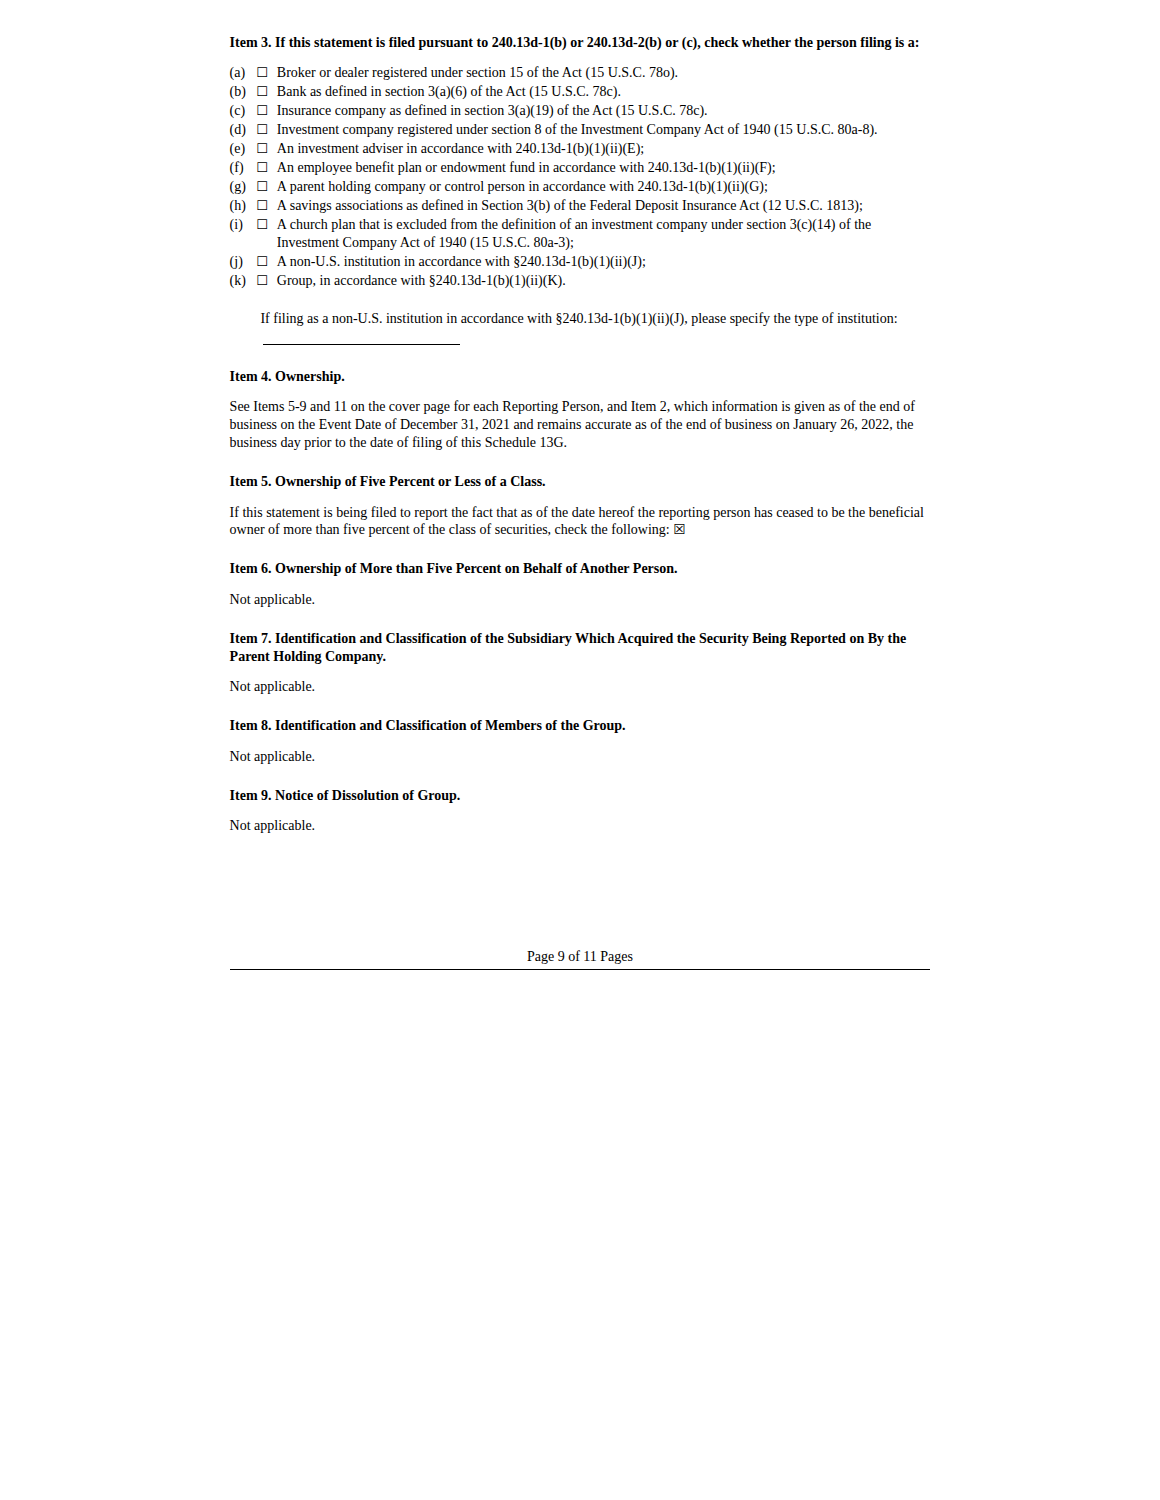Item 3. If this statement is filed pursuant to 240.13d-1(b) or 240.13d-2(b) or (c), check whether the person filing is a:
(a) ☐ Broker or dealer registered under section 15 of the Act (15 U.S.C. 78o).
(b) ☐ Bank as defined in section 3(a)(6) of the Act (15 U.S.C. 78c).
(c) ☐ Insurance company as defined in section 3(a)(19) of the Act (15 U.S.C. 78c).
(d) ☐ Investment company registered under section 8 of the Investment Company Act of 1940 (15 U.S.C. 80a-8).
(e) ☐ An investment adviser in accordance with 240.13d-1(b)(1)(ii)(E);
(f) ☐ An employee benefit plan or endowment fund in accordance with 240.13d-1(b)(1)(ii)(F);
(g) ☐ A parent holding company or control person in accordance with 240.13d-1(b)(1)(ii)(G);
(h) ☐ A savings associations as defined in Section 3(b) of the Federal Deposit Insurance Act (12 U.S.C. 1813);
(i) ☐ A church plan that is excluded from the definition of an investment company under section 3(c)(14) of the Investment Company Act of 1940 (15 U.S.C. 80a-3);
(j) ☐ A non-U.S. institution in accordance with §240.13d-1(b)(1)(ii)(J);
(k) ☐ Group, in accordance with §240.13d-1(b)(1)(ii)(K).
If filing as a non-U.S. institution in accordance with §240.13d-1(b)(1)(ii)(J), please specify the type of institution:
Item 4. Ownership.
See Items 5-9 and 11 on the cover page for each Reporting Person, and Item 2, which information is given as of the end of business on the Event Date of December 31, 2021 and remains accurate as of the end of business on January 26, 2022, the business day prior to the date of filing of this Schedule 13G.
Item 5. Ownership of Five Percent or Less of a Class.
If this statement is being filed to report the fact that as of the date hereof the reporting person has ceased to be the beneficial owner of more than five percent of the class of securities, check the following: ☒
Item 6. Ownership of More than Five Percent on Behalf of Another Person.
Not applicable.
Item 7. Identification and Classification of the Subsidiary Which Acquired the Security Being Reported on By the Parent Holding Company.
Not applicable.
Item 8. Identification and Classification of Members of the Group.
Not applicable.
Item 9. Notice of Dissolution of Group.
Not applicable.
Page 9 of 11 Pages